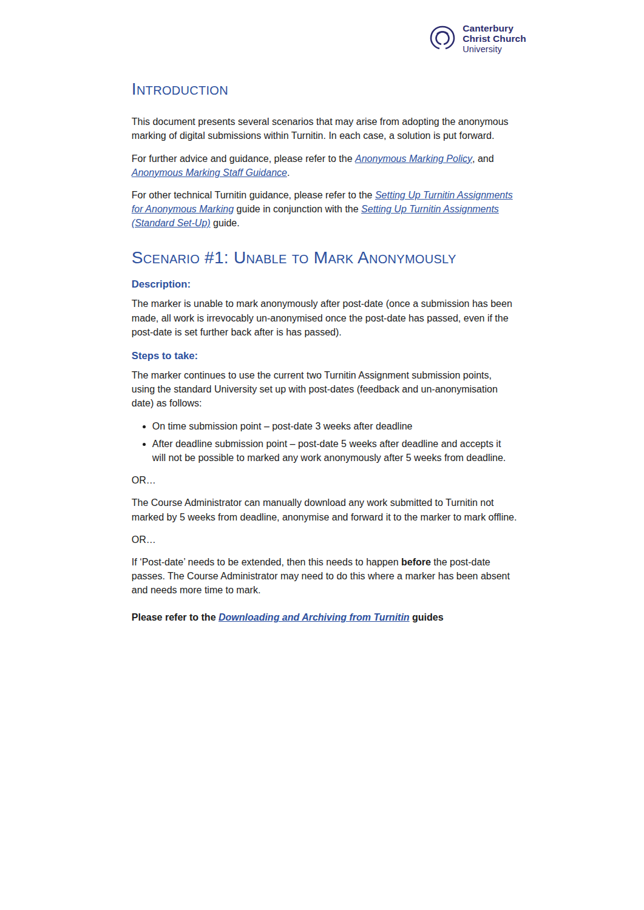Canterbury Christ Church University
Introduction
This document presents several scenarios that may arise from adopting the anonymous marking of digital submissions within Turnitin. In each case, a solution is put forward.
For further advice and guidance, please refer to the Anonymous Marking Policy, and Anonymous Marking Staff Guidance.
For other technical Turnitin guidance, please refer to the Setting Up Turnitin Assignments for Anonymous Marking guide in conjunction with the Setting Up Turnitin Assignments (Standard Set-Up) guide.
Scenario #1: Unable to Mark Anonymously
Description:
The marker is unable to mark anonymously after post-date (once a submission has been made, all work is irrevocably un-anonymised once the post-date has passed, even if the post-date is set further back after is has passed).
Steps to take:
The marker continues to use the current two Turnitin Assignment submission points, using the standard University set up with post-dates (feedback and un-anonymisation date) as follows:
On time submission point – post-date 3 weeks after deadline
After deadline submission point – post-date 5 weeks after deadline and accepts it will not be possible to marked any work anonymously after 5 weeks from deadline.
OR…
The Course Administrator can manually download any work submitted to Turnitin not marked by 5 weeks from deadline, anonymise and forward it to the marker to mark offline.
OR…
If ‘Post-date’ needs to be extended, then this needs to happen before the post-date passes. The Course Administrator may need to do this where a marker has been absent and needs more time to mark.
Please refer to the Downloading and Archiving from Turnitin guides